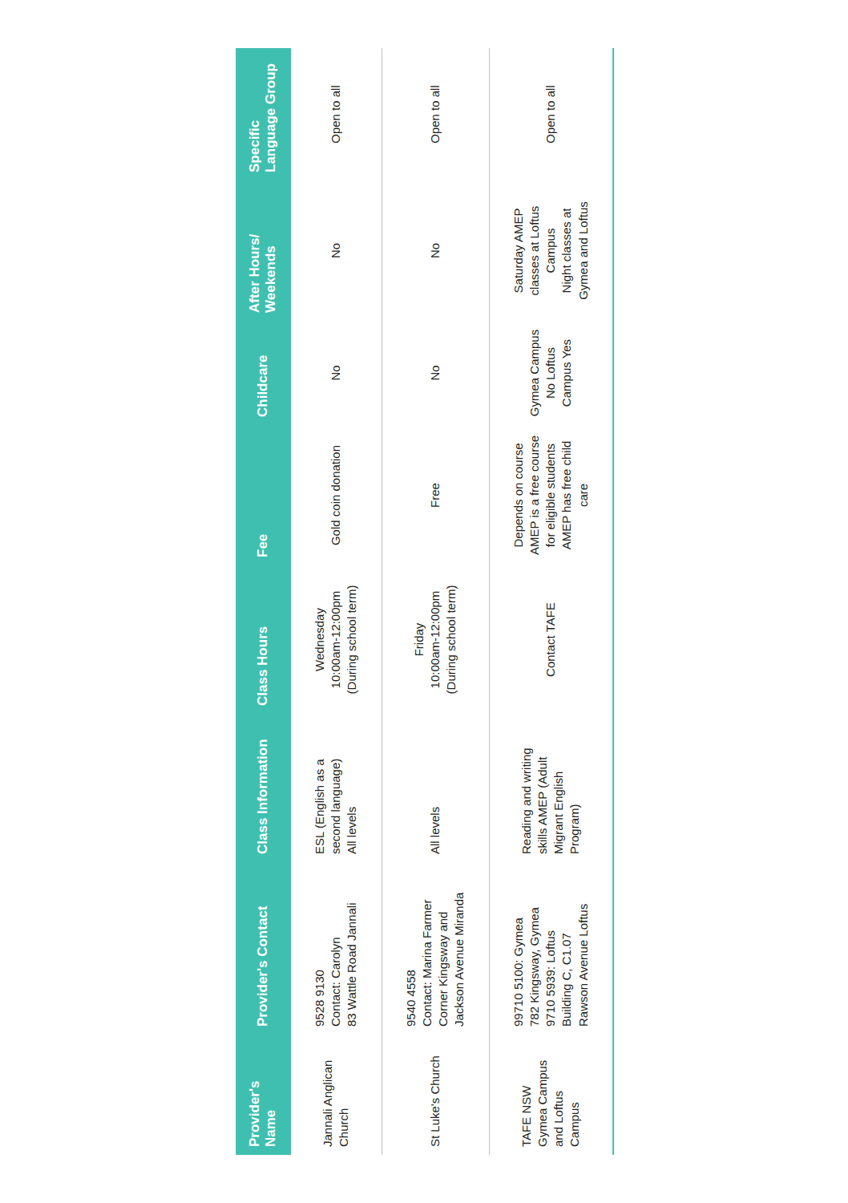| Provider's Name | Provider's Contact | Class Information | Class Hours | Fee | Childcare | After Hours/ Weekends | Specific Language Group |
| --- | --- | --- | --- | --- | --- | --- | --- |
| Jannali Anglican Church | 9528 9130 Contact: Carolyn 83 Wattle Road Jannali | ESL (English as a second language) All levels | Wednesday 10:00am-12:00pm (During school term) | Gold coin donation | No | No | Open to all |
| St Luke's Church | 9540 4558 Contact: Marina Farmer Corner Kingsway and Jackson Avenue Miranda | All levels | Friday 10:00am-12:00pm (During school term) | Free | No | No | Open to all |
| TAFE NSW Gymea Campus and Loftus Campus | 99710 5100: Gymea 782 Kingsway, Gymea 9710 5939: Loftus Building C, C1.07 Rawson Avenue Loftus | Reading and writing skills AMEP (Adult Migrant English Program) | Contact TAFE | Depends on course AMEP is a free course for eligible students AMEP has free child care | Gymea Campus No Loftus Campus Yes | Saturday AMEP classes at Loftus Campus Night classes at Gymea and Loftus | Open to all |